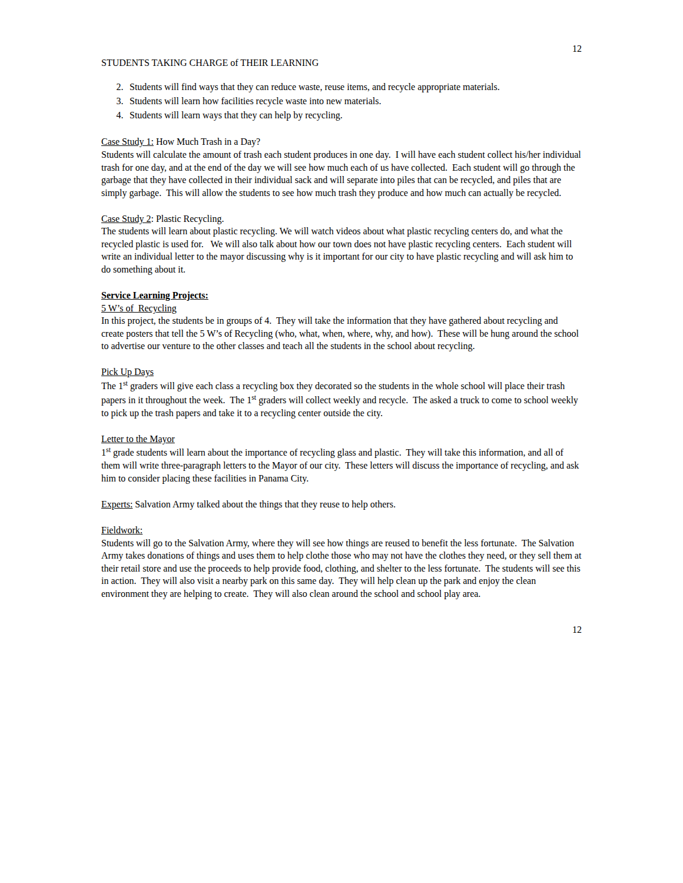12
STUDENTS TAKING CHARGE of THEIR LEARNING
Students will find ways that they can reduce waste, reuse items, and recycle appropriate materials.
Students will learn how facilities recycle waste into new materials.
Students will learn ways that they can help by recycling.
Case Study 1: How Much Trash in a Day?
Students will calculate the amount of trash each student produces in one day. I will have each student collect his/her individual trash for one day, and at the end of the day we will see how much each of us have collected. Each student will go through the garbage that they have collected in their individual sack and will separate into piles that can be recycled, and piles that are simply garbage. This will allow the students to see how much trash they produce and how much can actually be recycled.
Case Study 2: Plastic Recycling.
The students will learn about plastic recycling. We will watch videos about what plastic recycling centers do, and what the recycled plastic is used for. We will also talk about how our town does not have plastic recycling centers. Each student will write an individual letter to the mayor discussing why is it important for our city to have plastic recycling and will ask him to do something about it.
Service Learning Projects:
5 W’s of Recycling
In this project, the students be in groups of 4. They will take the information that they have gathered about recycling and create posters that tell the 5 W’s of Recycling (who, what, when, where, why, and how). These will be hung around the school to advertise our venture to the other classes and teach all the students in the school about recycling.
Pick Up Days
The 1st graders will give each class a recycling box they decorated so the students in the whole school will place their trash papers in it throughout the week. The 1st graders will collect weekly and recycle. The asked a truck to come to school weekly to pick up the trash papers and take it to a recycling center outside the city.
Letter to the Mayor
1st grade students will learn about the importance of recycling glass and plastic. They will take this information, and all of them will write three-paragraph letters to the Mayor of our city. These letters will discuss the importance of recycling, and ask him to consider placing these facilities in Panama City.
Experts: Salvation Army talked about the things that they reuse to help others.
Fieldwork:
Students will go to the Salvation Army, where they will see how things are reused to benefit the less fortunate. The Salvation Army takes donations of things and uses them to help clothe those who may not have the clothes they need, or they sell them at their retail store and use the proceeds to help provide food, clothing, and shelter to the less fortunate. The students will see this in action. They will also visit a nearby park on this same day. They will help clean up the park and enjoy the clean environment they are helping to create. They will also clean around the school and school play area.
12